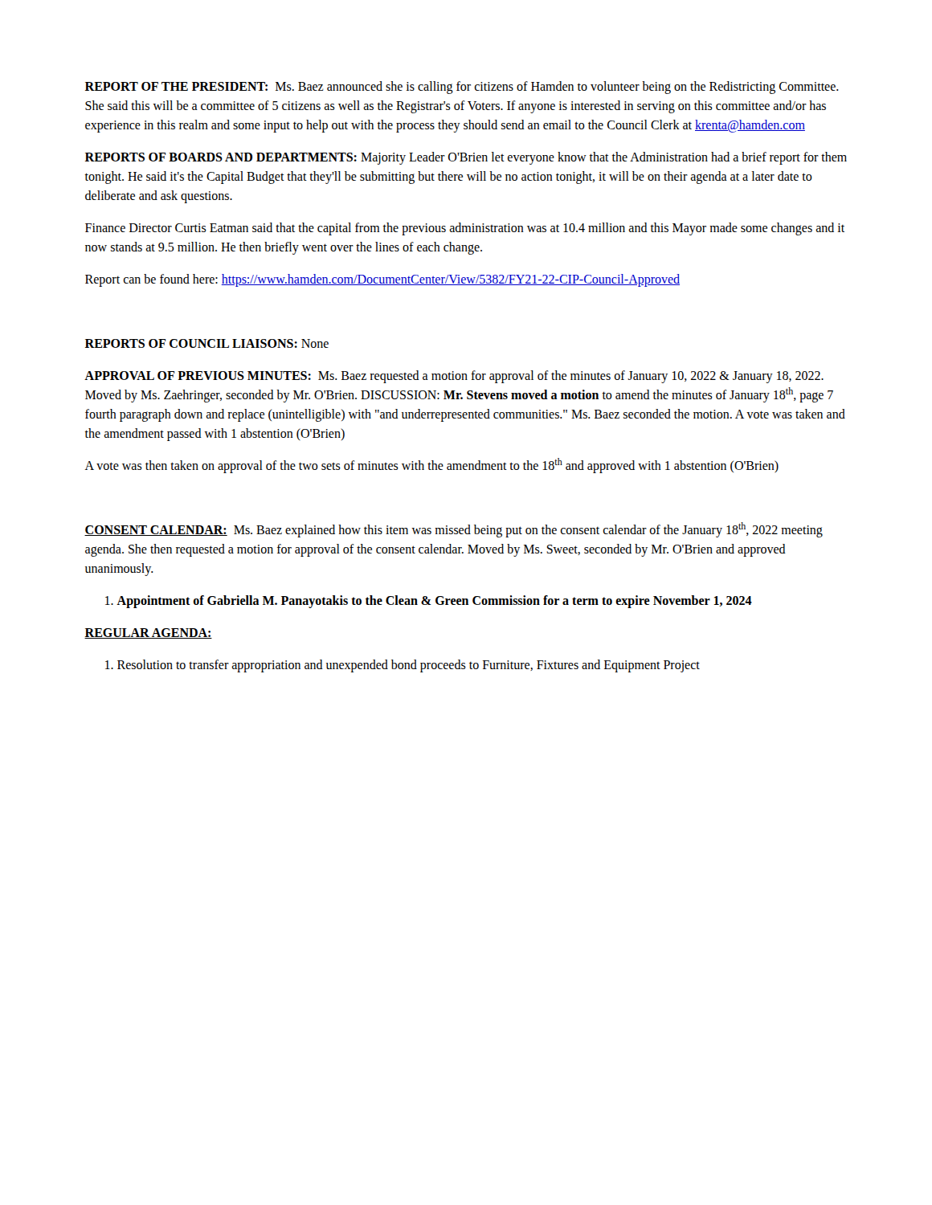REPORT OF THE PRESIDENT: Ms. Baez announced she is calling for citizens of Hamden to volunteer being on the Redistricting Committee. She said this will be a committee of 5 citizens as well as the Registrar's of Voters. If anyone is interested in serving on this committee and/or has experience in this realm and some input to help out with the process they should send an email to the Council Clerk at krenta@hamden.com
REPORTS OF BOARDS AND DEPARTMENTS: Majority Leader O'Brien let everyone know that the Administration had a brief report for them tonight. He said it's the Capital Budget that they'll be submitting but there will be no action tonight, it will be on their agenda at a later date to deliberate and ask questions.
Finance Director Curtis Eatman said that the capital from the previous administration was at 10.4 million and this Mayor made some changes and it now stands at 9.5 million. He then briefly went over the lines of each change.
Report can be found here: https://www.hamden.com/DocumentCenter/View/5382/FY21-22-CIP-Council-Approved
REPORTS OF COUNCIL LIAISONS: None
APPROVAL OF PREVIOUS MINUTES: Ms. Baez requested a motion for approval of the minutes of January 10, 2022 & January 18, 2022. Moved by Ms. Zaehringer, seconded by Mr. O'Brien. DISCUSSION: Mr. Stevens moved a motion to amend the minutes of January 18th, page 7 fourth paragraph down and replace (unintelligible) with "and underrepresented communities." Ms. Baez seconded the motion. A vote was taken and the amendment passed with 1 abstention (O'Brien)
A vote was then taken on approval of the two sets of minutes with the amendment to the 18th and approved with 1 abstention (O'Brien)
CONSENT CALENDAR: Ms. Baez explained how this item was missed being put on the consent calendar of the January 18th, 2022 meeting agenda. She then requested a motion for approval of the consent calendar. Moved by Ms. Sweet, seconded by Mr. O'Brien and approved unanimously.
Appointment of Gabriella M. Panayotakis to the Clean & Green Commission for a term to expire November 1, 2024
REGULAR AGENDA:
Resolution to transfer appropriation and unexpended bond proceeds to Furniture, Fixtures and Equipment Project